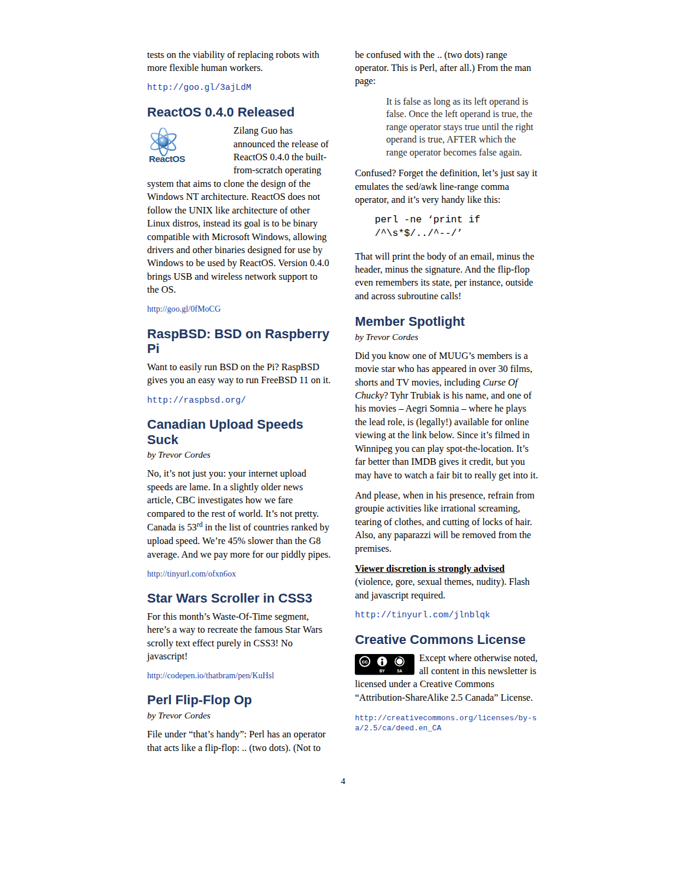tests on the viability of replacing robots with more flexible human workers.
http://goo.gl/3ajLdM
ReactOS 0.4.0 Released
ReactOS
Zilang Guo has announced the release of ReactOS 0.4.0 the built-from-scratch operating system that aims to clone the design of the Windows NT architecture. ReactOS does not follow the UNIX like architecture of other Linux distros, instead its goal is to be binary compatible with Microsoft Windows, allowing drivers and other binaries designed for use by Windows to be used by ReactOS. Version 0.4.0 brings USB and wireless network support to the OS.
http://goo.gl/0fMoCG
RaspBSD: BSD on Raspberry Pi
Want to easily run BSD on the Pi? RaspBSD gives you an easy way to run FreeBSD 11 on it.
http://raspbsd.org/
Canadian Upload Speeds Suck
by Trevor Cordes
No, it’s not just you: your internet upload speeds are lame. In a slightly older news article, CBC investigates how we fare compared to the rest of world. It’s not pretty. Canada is 53rd in the list of countries ranked by upload speed. We’re 45% slower than the G8 average. And we pay more for our piddly pipes.
http://tinyurl.com/ofxn6ox
Star Wars Scroller in CSS3
For this month’s Waste-Of-Time segment, here’s a way to recreate the famous Star Wars scrolly text effect purely in CSS3! No javascript!
http://codepen.io/thatbram/pen/KuHsl
Perl Flip-Flop Op
by Trevor Cordes
File under “that’s handy”: Perl has an operator that acts like a flip-flop: .. (two dots). (Not to be confused with the .. (two dots) range operator. This is Perl, after all.) From the man page:
It is false as long as its left operand is false. Once the left operand is true, the range operator stays true until the right operand is true, AFTER which the range operator becomes false again.
Confused? Forget the definition, let’s just say it emulates the sed/awk line-range comma operator, and it’s very handy like this:
perl -ne ‘print if /^\s*$/../^--/’
That will print the body of an email, minus the header, minus the signature. And the flip-flop even remembers its state, per instance, outside and across subroutine calls!
Member Spotlight
by Trevor Cordes
Did you know one of MUUG’s members is a movie star who has appeared in over 30 films, shorts and TV movies, including Curse Of Chucky? Tyhr Trubiak is his name, and one of his movies – Aegri Somnia – where he plays the lead role, is (legally!) available for online viewing at the link below. Since it’s filmed in Winnipeg you can play spot-the-location. It’s far better than IMDB gives it credit, but you may have to watch a fair bit to really get into it.
And please, when in his presence, refrain from groupie activities like irrational screaming, tearing of clothes, and cutting of locks of hair. Also, any paparazzi will be removed from the premises.
Viewer discretion is strongly advised (violence, gore, sexual themes, nudity). Flash and javascript required.
http://tinyurl.com/jlnblqk
Creative Commons License
cc BY SA
Except where otherwise noted, all content in this newsletter is licensed under a Creative Commons “Attribution-ShareAlike 2.5 Canada” License.
http://creativecommons.org/licenses/by-sa/2.5/ca/deed.en_CA
4